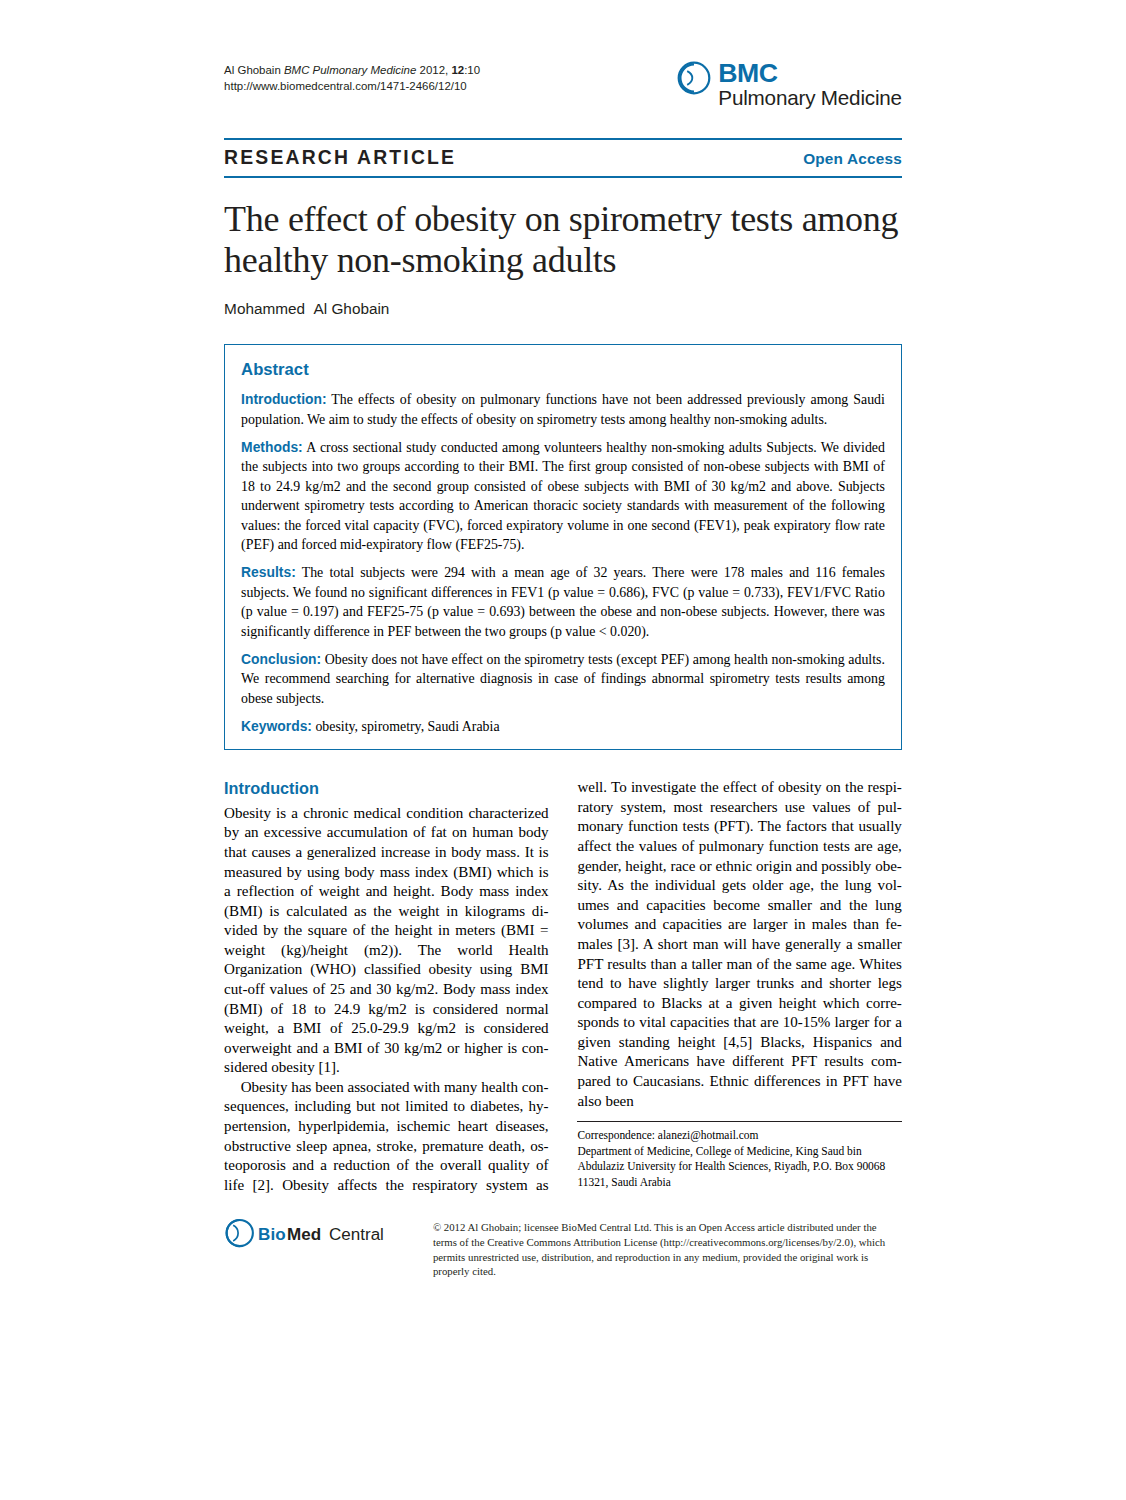Al Ghobain BMC Pulmonary Medicine 2012, 12:10
http://www.biomedcentral.com/1471-2466/12/10
BMC Pulmonary Medicine
RESEARCH ARTICLE
Open Access
The effect of obesity on spirometry tests among healthy non-smoking adults
Mohammed Al Ghobain
Abstract
Introduction: The effects of obesity on pulmonary functions have not been addressed previously among Saudi population. We aim to study the effects of obesity on spirometry tests among healthy non-smoking adults.
Methods: A cross sectional study conducted among volunteers healthy non-smoking adults Subjects. We divided the subjects into two groups according to their BMI. The first group consisted of non-obese subjects with BMI of 18 to 24.9 kg/m2 and the second group consisted of obese subjects with BMI of 30 kg/m2 and above. Subjects underwent spirometry tests according to American thoracic society standards with measurement of the following values: the forced vital capacity (FVC), forced expiratory volume in one second (FEV1), peak expiratory flow rate (PEF) and forced mid-expiratory flow (FEF25-75).
Results: The total subjects were 294 with a mean age of 32 years. There were 178 males and 116 females subjects. We found no significant differences in FEV1 (p value = 0.686), FVC (p value = 0.733), FEV1/FVC Ratio (p value = 0.197) and FEF25-75 (p value = 0.693) between the obese and non-obese subjects. However, there was significantly difference in PEF between the two groups (p value < 0.020).
Conclusion: Obesity does not have effect on the spirometry tests (except PEF) among health non-smoking adults. We recommend searching for alternative diagnosis in case of findings abnormal spirometry tests results among obese subjects.
Keywords: obesity, spirometry, Saudi Arabia
Introduction
Obesity is a chronic medical condition characterized by an excessive accumulation of fat on human body that causes a generalized increase in body mass. It is measured by using body mass index (BMI) which is a reflection of weight and height. Body mass index (BMI) is calculated as the weight in kilograms divided by the square of the height in meters (BMI = weight (kg)/height (m2)). The world Health Organization (WHO) classified obesity using BMI cut-off values of 25 and 30 kg/m2. Body mass index (BMI) of 18 to 24.9 kg/m2 is considered normal weight, a BMI of 25.0-29.9 kg/m2 is considered overweight and a BMI of 30 kg/m2 or higher is considered obesity [1].
Obesity has been associated with many health consequences, including but not limited to diabetes, hypertension, hyperlpidemia, ischemic heart diseases, obstructive sleep apnea, stroke, premature death, osteoporosis and a reduction of the overall quality of life [2]. Obesity affects the respiratory system as well. To investigate the effect of obesity on the respiratory system, most researchers use values of pulmonary function tests (PFT). The factors that usually affect the values of pulmonary function tests are age, gender, height, race or ethnic origin and possibly obesity. As the individual gets older age, the lung volumes and capacities become smaller and the lung volumes and capacities are larger in males than females [3]. A short man will have generally a smaller PFT results than a taller man of the same age. Whites tend to have slightly larger trunks and shorter legs compared to Blacks at a given height which corresponds to vital capacities that are 10-15% larger for a given standing height [4,5] Blacks, Hispanics and Native Americans have different PFT results compared to Caucasians. Ethnic differences in PFT have also been
Correspondence: alanezi@hotmail.com
Department of Medicine, College of Medicine, King Saud bin Abdulaziz University for Health Sciences, Riyadh, P.O. Box 90068 11321, Saudi Arabia
Bio Med Central
© 2012 Al Ghobain; licensee BioMed Central Ltd. This is an Open Access article distributed under the terms of the Creative Commons Attribution License (http://creativecommons.org/licenses/by/2.0), which permits unrestricted use, distribution, and reproduction in any medium, provided the original work is properly cited.